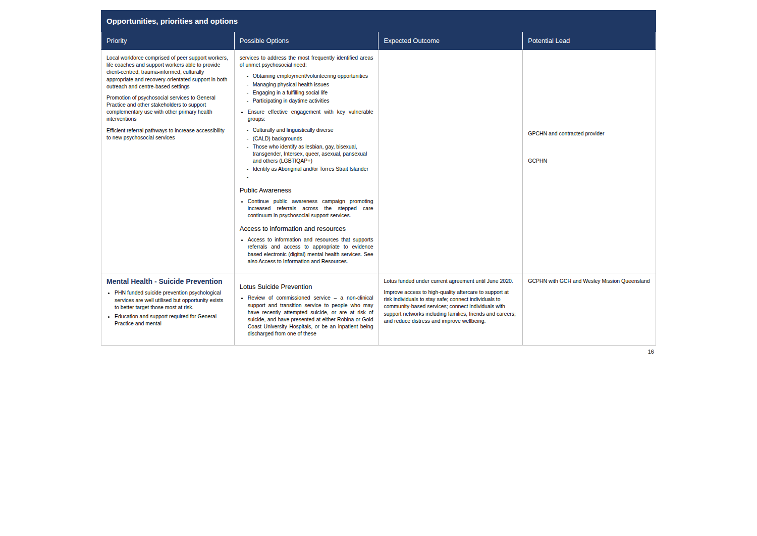| Opportunities, priorities and options |
| --- |
| Priority | Possible Options | Expected Outcome | Potential Lead |
| Local workforce comprised of peer support workers, life coaches and support workers able to provide client-centred, trauma-informed, culturally appropriate and recovery-orientated support in both outreach and centre-based settings Promotion of psychosocial services to General Practice and other stakeholders to support complementary use with other primary health interventions Efficient referral pathways to increase accessibility to new psychosocial services | services to address the most frequently identified areas of unmet psychosocial need: Obtaining employment/volunteering opportunities Managing physical health issues Engaging in a fulfilling social life Participating in daytime activities Ensure effective engagement with key vulnerable groups: Culturally and linguistically diverse (CALD) backgrounds Those who identify as lesbian, gay, bisexual, transgender, Intersex, queer, asexual, pansexual and others (LGBTIQAP+) Identify as Aboriginal and/or Torres Strait Islander Public Awareness Continue public awareness campaign promoting increased referrals across the stepped care continuum in psychosocial support services. Access to information and resources Access to information and resources that supports referrals and access to appropriate to evidence based electronic (digital) mental health services. See also Access to Information and Resources. | | GPCHN and contracted provider GCPHN |
| Mental Health - Suicide Prevention PHN funded suicide prevention psychological services are well utilised but opportunity exists to better target those most at risk. Education and support required for General Practice and mental | Lotus Suicide Prevention Review of commissioned service – a non-clinical support and transition service to people who may have recently attempted suicide, or are at risk of suicide, and have presented at either Robina or Gold Coast University Hospitals, or be an inpatient being discharged from one of these | Lotus funded under current agreement until June 2020. Improve access to high-quality aftercare to support at risk individuals to stay safe; connect individuals to community-based services; connect individuals with support networks including families, friends and careers; and reduce distress and improve wellbeing. | GCPHN with GCH and Wesley Mission Queensland |
16